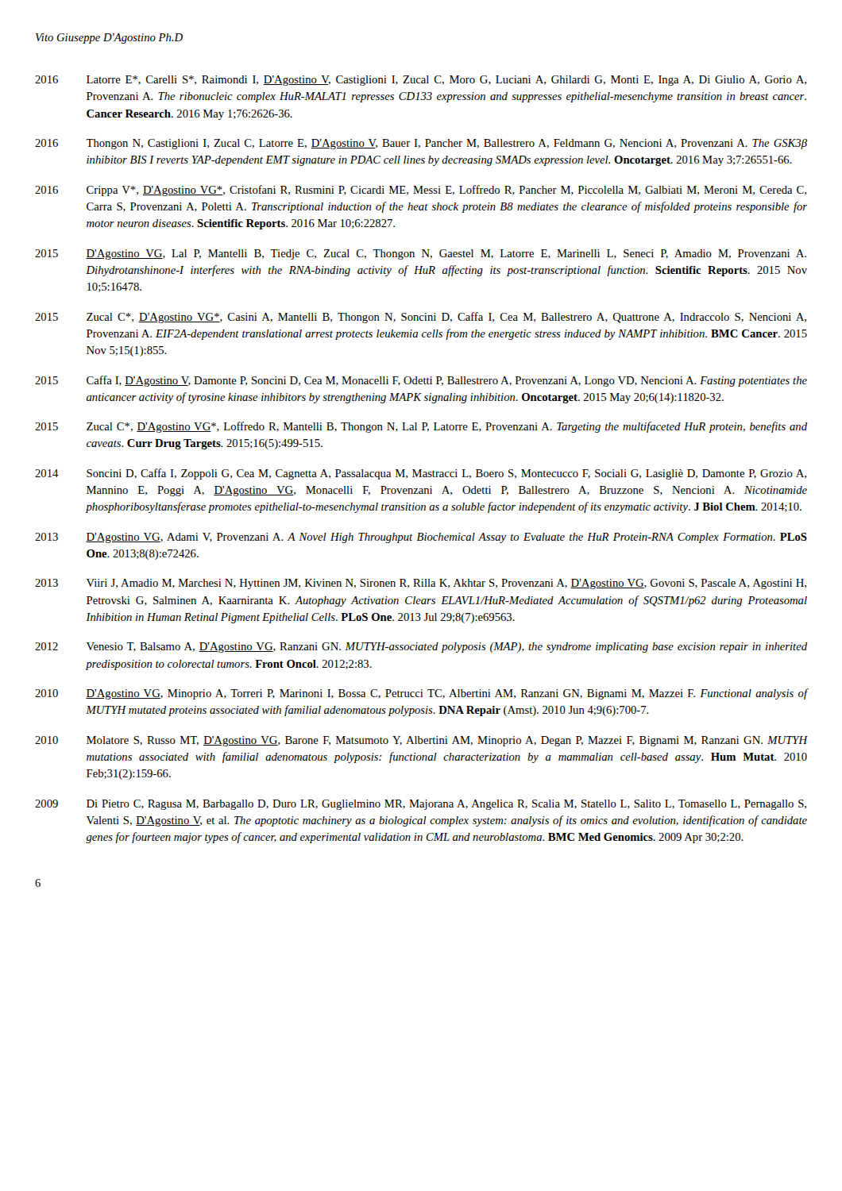Vito Giuseppe D'Agostino Ph.D
2016 Latorre E*, Carelli S*, Raimondi I, D'Agostino V, Castiglioni I, Zucal C, Moro G, Luciani A, Ghilardi G, Monti E, Inga A, Di Giulio A, Gorio A, Provenzani A. The ribonucleic complex HuR-MALAT1 represses CD133 expression and suppresses epithelial-mesenchyme transition in breast cancer. Cancer Research. 2016 May 1;76:2626-36.
2016 Thongon N, Castiglioni I, Zucal C, Latorre E, D'Agostino V, Bauer I, Pancher M, Ballestrero A, Feldmann G, Nencioni A, Provenzani A. The GSK3β inhibitor BIS I reverts YAP-dependent EMT signature in PDAC cell lines by decreasing SMADs expression level. Oncotarget. 2016 May 3;7:26551-66.
2016 Crippa V*, D'Agostino VG*, Cristofani R, Rusmini P, Cicardi ME, Messi E, Loffredo R, Pancher M, Piccolella M, Galbiati M, Meroni M, Cereda C, Carra S, Provenzani A, Poletti A. Transcriptional induction of the heat shock protein B8 mediates the clearance of misfolded proteins responsible for motor neuron diseases. Scientific Reports. 2016 Mar 10;6:22827.
2015 D'Agostino VG, Lal P, Mantelli B, Tiedje C, Zucal C, Thongon N, Gaestel M, Latorre E, Marinelli L, Seneci P, Amadio M, Provenzani A. Dihydrotanshinone-I interferes with the RNA-binding activity of HuR affecting its post-transcriptional function. Scientific Reports. 2015 Nov 10;5:16478.
2015 Zucal C*, D'Agostino VG*, Casini A, Mantelli B, Thongon N, Soncini D, Caffa I, Cea M, Ballestrero A, Quattrone A, Indraccolo S, Nencioni A, Provenzani A. EIF2A-dependent translational arrest protects leukemia cells from the energetic stress induced by NAMPT inhibition. BMC Cancer. 2015 Nov 5;15(1):855.
2015 Caffa I, D'Agostino V, Damonte P, Soncini D, Cea M, Monacelli F, Odetti P, Ballestrero A, Provenzani A, Longo VD, Nencioni A. Fasting potentiates the anticancer activity of tyrosine kinase inhibitors by strengthening MAPK signaling inhibition. Oncotarget. 2015 May 20;6(14):11820-32.
2015 Zucal C*, D'Agostino VG*, Loffredo R, Mantelli B, Thongon N, Lal P, Latorre E, Provenzani A. Targeting the multifaceted HuR protein, benefits and caveats. Curr Drug Targets. 2015;16(5):499-515.
2014 Soncini D, Caffa I, Zoppoli G, Cea M, Cagnetta A, Passalacqua M, Mastracci L, Boero S, Montecucco F, Sociali G, Lasigliè D, Damonte P, Grozio A, Mannino E, Poggi A, D'Agostino VG, Monacelli F, Provenzani A, Odetti P, Ballestrero A, Bruzzone S, Nencioni A. Nicotinamide phosphoribosyltansferase promotes epithelial-to-mesenchymal transition as a soluble factor independent of its enzymatic activity. J Biol Chem. 2014;10.
2013 D'Agostino VG, Adami V, Provenzani A. A Novel High Throughput Biochemical Assay to Evaluate the HuR Protein-RNA Complex Formation. PLoS One. 2013;8(8):e72426.
2013 Viiri J, Amadio M, Marchesi N, Hyttinen JM, Kivinen N, Sironen R, Rilla K, Akhtar S, Provenzani A, D'Agostino VG, Govoni S, Pascale A, Agostini H, Petrovski G, Salminen A, Kaarniranta K. Autophagy Activation Clears ELAVL1/HuR-Mediated Accumulation of SQSTM1/p62 during Proteasomal Inhibition in Human Retinal Pigment Epithelial Cells. PLoS One. 2013 Jul 29;8(7):e69563.
2012 Venesio T, Balsamo A, D'Agostino VG, Ranzani GN. MUTYH-associated polyposis (MAP), the syndrome implicating base excision repair in inherited predisposition to colorectal tumors. Front Oncol. 2012;2:83.
2010 D'Agostino VG, Minoprio A, Torreri P, Marinoni I, Bossa C, Petrucci TC, Albertini AM, Ranzani GN, Bignami M, Mazzei F. Functional analysis of MUTYH mutated proteins associated with familial adenomatous polyposis. DNA Repair (Amst). 2010 Jun 4;9(6):700-7.
2010 Molatore S, Russo MT, D'Agostino VG, Barone F, Matsumoto Y, Albertini AM, Minoprio A, Degan P, Mazzei F, Bignami M, Ranzani GN. MUTYH mutations associated with familial adenomatous polyposis: functional characterization by a mammalian cell-based assay. Hum Mutat. 2010 Feb;31(2):159-66.
2009 Di Pietro C, Ragusa M, Barbagallo D, Duro LR, Guglielmino MR, Majorana A, Angelica R, Scalia M, Statello L, Salito L, Tomasello L, Pernagallo S, Valenti S, D'Agostino V, et al. The apoptotic machinery as a biological complex system: analysis of its omics and evolution, identification of candidate genes for fourteen major types of cancer, and experimental validation in CML and neuroblastoma. BMC Med Genomics. 2009 Apr 30;2:20.
6